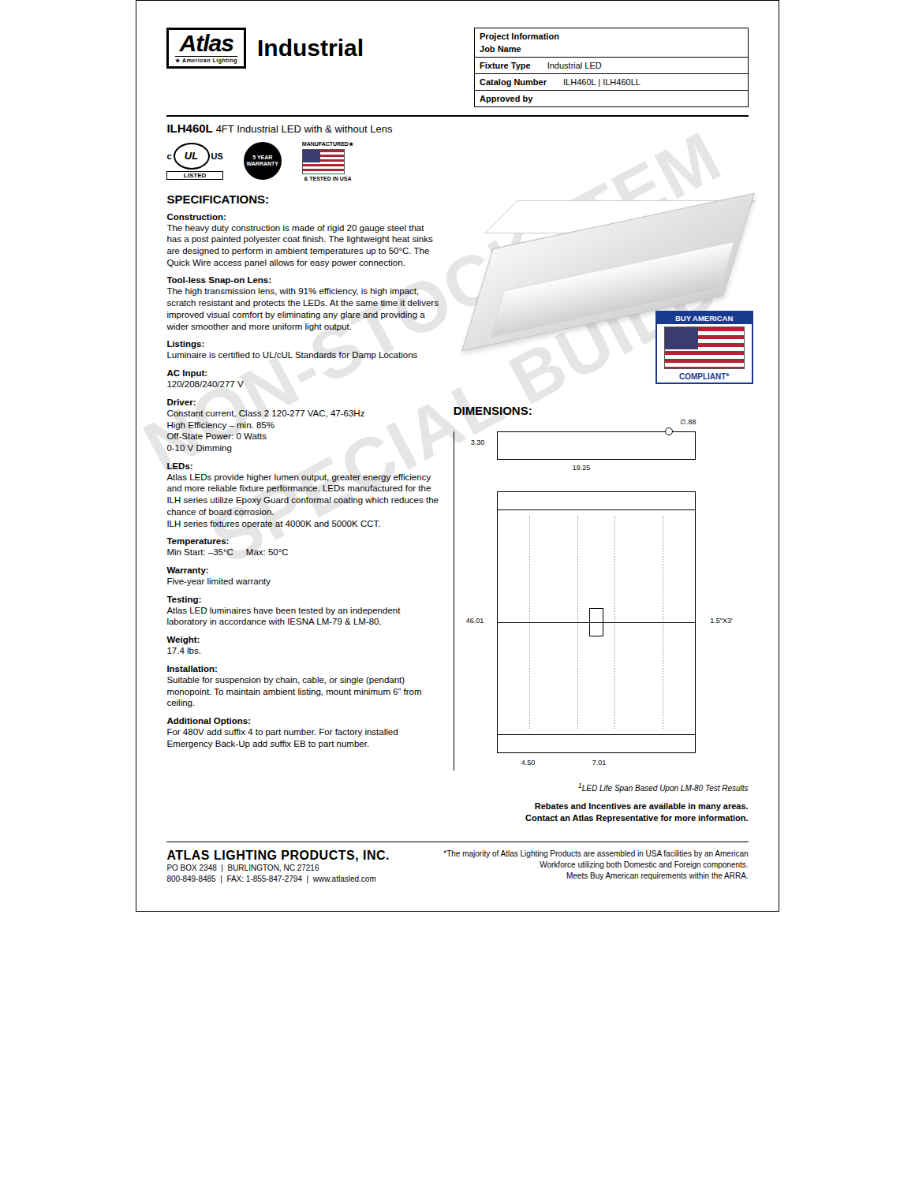NON-STOCK ITEM SPECIAL BUILD
Atlas
★ American Lighting
Industrial
Project Information
Job Name
Fixture Type Industrial LED
Catalog Number ILH460L | ILH460LL
Approved by
ILH460L 4FT Industrial LED with & without Lens
c UL US
LISTED
5 YEAR
WARRANTY
MANUFACTURED★
& TESTED IN USA
SPECIFICATIONS:
Construction:
The heavy duty construction is made of rigid 20 gauge steel that has a post painted polyester coat finish. The lightweight heat sinks are designed to perform in ambient temperatures up to 50°C. The Quick Wire access panel allows for easy power connection.
Tool-less Snap-on Lens:
The high transmission lens, with 91% efficiency, is high impact, scratch resistant and protects the LEDs. At the same time it delivers improved visual comfort by eliminating any glare and providing a wider smoother and more uniform light output.
Listings:
Luminaire is certified to UL/cUL Standards for Damp Locations
AC Input:
120/208/240/277 V
Driver:
Constant current, Class 2 120-277 VAC, 47-63Hz
High Efficiency – min. 85%
Off-State Power: 0 Watts
0-10 V Dimming
LEDs:
Atlas LEDs provide higher lumen output, greater energy efficiency and more reliable fixture performance. LEDs manufactured for the ILH series utilize Epoxy Guard conformal coating which reduces the chance of board corrosion.
ILH series fixtures operate at 4000K and 5000K CCT.
Temperatures:
Min Start: –35°C Max: 50°C
Warranty:
Five-year limited warranty
Testing:
Atlas LED luminaires have been tested by an independent laboratory in accordance with IESNA LM-79 & LM-80.
Weight:
17.4 lbs.
Installation:
Suitable for suspension by chain, cable, or single (pendant) monopoint. To maintain ambient listing, mount minimum 6” from ceiling.
Additional Options:
For 480V add suffix 4 to part number. For factory installed Emergency Back-Up add suffix EB to part number.
BUY AMERICAN
COMPLIANT*
DIMENSIONS:
∅.88 3.30 19.25
46.01 1.5"X3' 4.50 7.01
1LED Life Span Based Upon LM-80 Test Results
Rebates and Incentives are available in many areas.
Contact an Atlas Representative for more information.
ATLAS LIGHTING PRODUCTS, INC.
PO BOX 2348 | BURLINGTON, NC 27216
800-849-8485 | FAX: 1-855-847-2794 | www.atlasled.com
*The majority of Atlas Lighting Products are assembled in USA facilities by an American Workforce utilizing both Domestic and Foreign components.
Meets Buy American requirements within the ARRA.